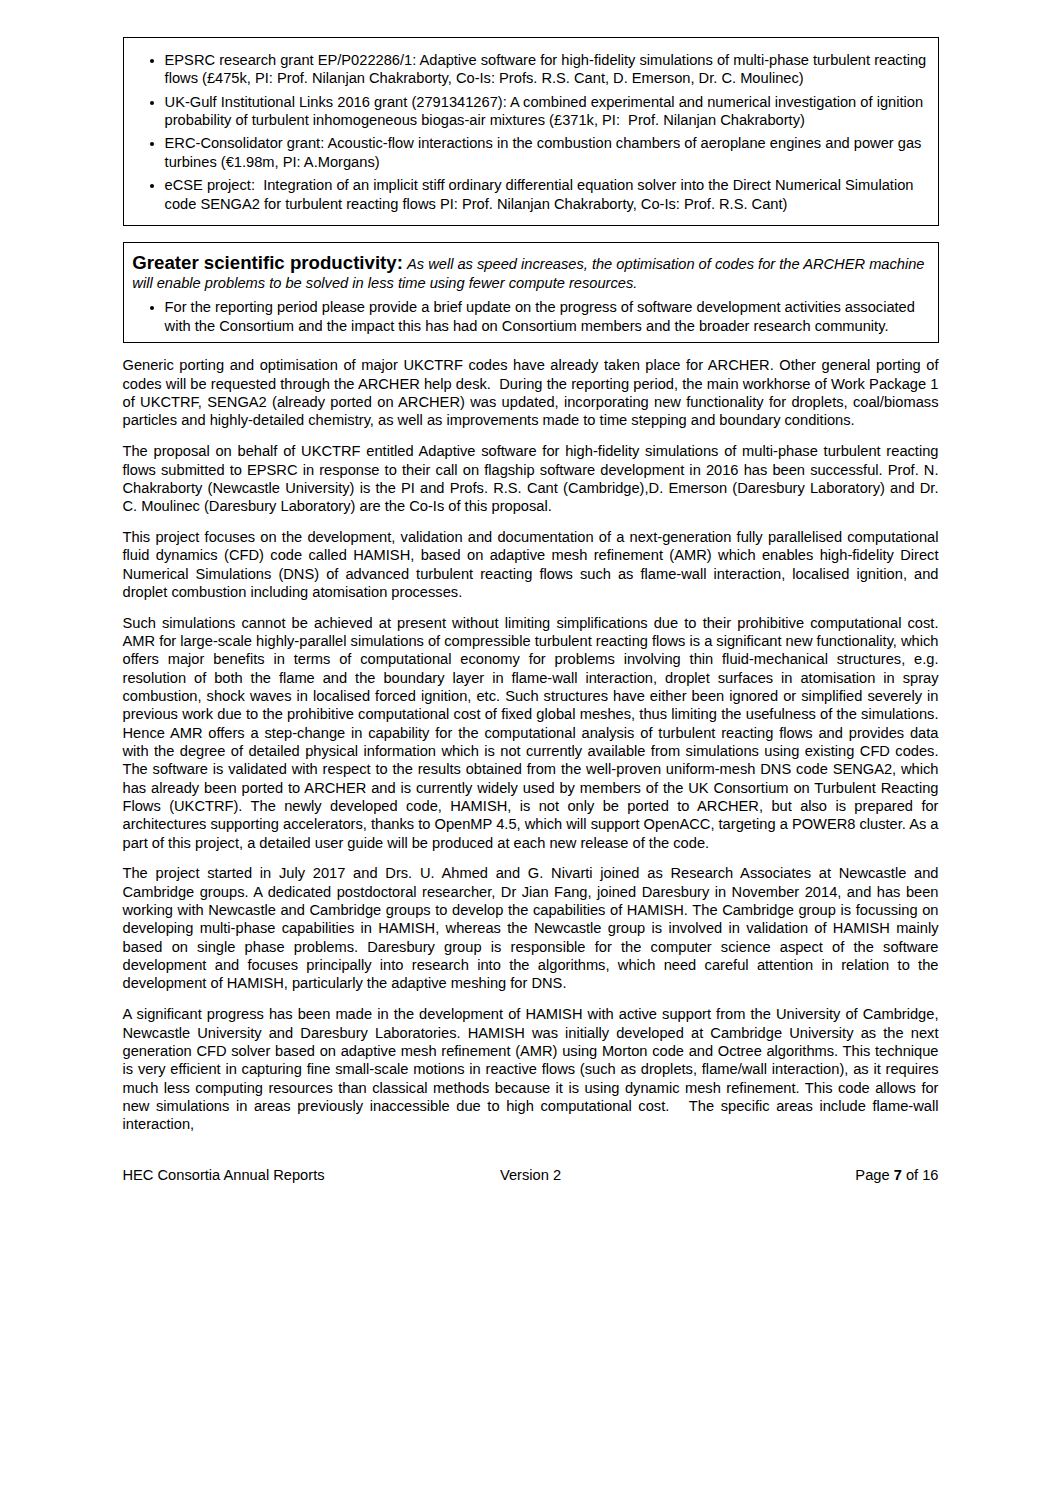EPSRC research grant EP/P022286/1: Adaptive software for high-fidelity simulations of multi-phase turbulent reacting flows (£475k, PI: Prof. Nilanjan Chakraborty, Co-Is: Profs. R.S. Cant, D. Emerson, Dr. C. Moulinec)
UK-Gulf Institutional Links 2016 grant (2791341267): A combined experimental and numerical investigation of ignition probability of turbulent inhomogeneous biogas-air mixtures (£371k, PI: Prof. Nilanjan Chakraborty)
ERC-Consolidator grant: Acoustic-flow interactions in the combustion chambers of aeroplane engines and power gas turbines (€1.98m, PI: A.Morgans)
eCSE project: Integration of an implicit stiff ordinary differential equation solver into the Direct Numerical Simulation code SENGA2 for turbulent reacting flows PI: Prof. Nilanjan Chakraborty, Co-Is: Prof. R.S. Cant)
Greater scientific productivity:
As well as speed increases, the optimisation of codes for the ARCHER machine will enable problems to be solved in less time using fewer compute resources.
For the reporting period please provide a brief update on the progress of software development activities associated with the Consortium and the impact this has had on Consortium members and the broader research community.
Generic porting and optimisation of major UKCTRF codes have already taken place for ARCHER. Other general porting of codes will be requested through the ARCHER help desk. During the reporting period, the main workhorse of Work Package 1 of UKCTRF, SENGA2 (already ported on ARCHER) was updated, incorporating new functionality for droplets, coal/biomass particles and highly-detailed chemistry, as well as improvements made to time stepping and boundary conditions.
The proposal on behalf of UKCTRF entitled Adaptive software for high-fidelity simulations of multi-phase turbulent reacting flows submitted to EPSRC in response to their call on flagship software development in 2016 has been successful. Prof. N. Chakraborty (Newcastle University) is the PI and Profs. R.S. Cant (Cambridge),D. Emerson (Daresbury Laboratory) and Dr. C. Moulinec (Daresbury Laboratory) are the Co-Is of this proposal.
This project focuses on the development, validation and documentation of a next-generation fully parallelised computational fluid dynamics (CFD) code called HAMISH, based on adaptive mesh refinement (AMR) which enables high-fidelity Direct Numerical Simulations (DNS) of advanced turbulent reacting flows such as flame-wall interaction, localised ignition, and droplet combustion including atomisation processes.
Such simulations cannot be achieved at present without limiting simplifications due to their prohibitive computational cost. AMR for large-scale highly-parallel simulations of compressible turbulent reacting flows is a significant new functionality, which offers major benefits in terms of computational economy for problems involving thin fluid-mechanical structures, e.g. resolution of both the flame and the boundary layer in flame-wall interaction, droplet surfaces in atomisation in spray combustion, shock waves in localised forced ignition, etc. Such structures have either been ignored or simplified severely in previous work due to the prohibitive computational cost of fixed global meshes, thus limiting the usefulness of the simulations. Hence AMR offers a step-change in capability for the computational analysis of turbulent reacting flows and provides data with the degree of detailed physical information which is not currently available from simulations using existing CFD codes. The software is validated with respect to the results obtained from the well-proven uniform-mesh DNS code SENGA2, which has already been ported to ARCHER and is currently widely used by members of the UK Consortium on Turbulent Reacting Flows (UKCTRF). The newly developed code, HAMISH, is not only be ported to ARCHER, but also is prepared for architectures supporting accelerators, thanks to OpenMP 4.5, which will support OpenACC, targeting a POWER8 cluster. As a part of this project, a detailed user guide will be produced at each new release of the code.
The project started in July 2017 and Drs. U. Ahmed and G. Nivarti joined as Research Associates at Newcastle and Cambridge groups. A dedicated postdoctoral researcher, Dr Jian Fang, joined Daresbury in November 2014, and has been working with Newcastle and Cambridge groups to develop the capabilities of HAMISH. The Cambridge group is focussing on developing multi-phase capabilities in HAMISH, whereas the Newcastle group is involved in validation of HAMISH mainly based on single phase problems. Daresbury group is responsible for the computer science aspect of the software development and focuses principally into research into the algorithms, which need careful attention in relation to the development of HAMISH, particularly the adaptive meshing for DNS.
A significant progress has been made in the development of HAMISH with active support from the University of Cambridge, Newcastle University and Daresbury Laboratories. HAMISH was initially developed at Cambridge University as the next generation CFD solver based on adaptive mesh refinement (AMR) using Morton code and Octree algorithms. This technique is very efficient in capturing fine small-scale motions in reactive flows (such as droplets, flame/wall interaction), as it requires much less computing resources than classical methods because it is using dynamic mesh refinement. This code allows for new simulations in areas previously inaccessible due to high computational cost. The specific areas include flame-wall interaction,
HEC Consortia Annual Reports
Version 2
Page 7 of 16